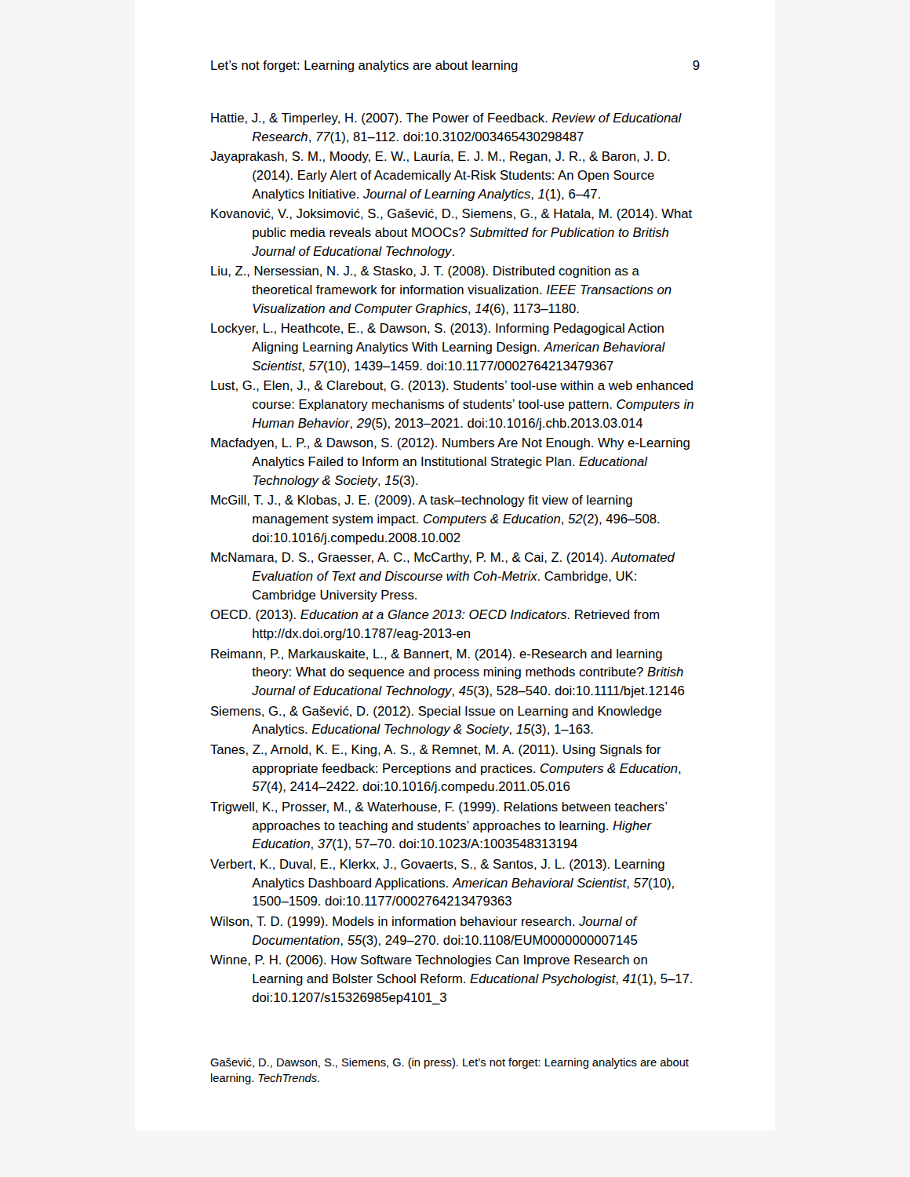Let’s not forget: Learning analytics are about learning 9
Hattie, J., & Timperley, H. (2007). The Power of Feedback. Review of Educational Research, 77(1), 81–112. doi:10.3102/003465430298487
Jayaprakash, S. M., Moody, E. W., Lauría, E. J. M., Regan, J. R., & Baron, J. D. (2014). Early Alert of Academically At-Risk Students: An Open Source Analytics Initiative. Journal of Learning Analytics, 1(1), 6–47.
Kovanović, V., Joksimović, S., Gašević, D., Siemens, G., & Hatala, M. (2014). What public media reveals about MOOCs? Submitted for Publication to British Journal of Educational Technology.
Liu, Z., Nersessian, N. J., & Stasko, J. T. (2008). Distributed cognition as a theoretical framework for information visualization. IEEE Transactions on Visualization and Computer Graphics, 14(6), 1173–1180.
Lockyer, L., Heathcote, E., & Dawson, S. (2013). Informing Pedagogical Action Aligning Learning Analytics With Learning Design. American Behavioral Scientist, 57(10), 1439–1459. doi:10.1177/0002764213479367
Lust, G., Elen, J., & Clarebout, G. (2013). Students’ tool-use within a web enhanced course: Explanatory mechanisms of students’ tool-use pattern. Computers in Human Behavior, 29(5), 2013–2021. doi:10.1016/j.chb.2013.03.014
Macfadyen, L. P., & Dawson, S. (2012). Numbers Are Not Enough. Why e-Learning Analytics Failed to Inform an Institutional Strategic Plan. Educational Technology & Society, 15(3).
McGill, T. J., & Klobas, J. E. (2009). A task–technology fit view of learning management system impact. Computers & Education, 52(2), 496–508. doi:10.1016/j.compedu.2008.10.002
McNamara, D. S., Graesser, A. C., McCarthy, P. M., & Cai, Z. (2014). Automated Evaluation of Text and Discourse with Coh-Metrix. Cambridge, UK: Cambridge University Press.
OECD. (2013). Education at a Glance 2013: OECD Indicators. Retrieved from http://dx.doi.org/10.1787/eag-2013-en
Reimann, P., Markauskaite, L., & Bannert, M. (2014). e-Research and learning theory: What do sequence and process mining methods contribute? British Journal of Educational Technology, 45(3), 528–540. doi:10.1111/bjet.12146
Siemens, G., & Gašević, D. (2012). Special Issue on Learning and Knowledge Analytics. Educational Technology & Society, 15(3), 1–163.
Tanes, Z., Arnold, K. E., King, A. S., & Remnet, M. A. (2011). Using Signals for appropriate feedback: Perceptions and practices. Computers & Education, 57(4), 2414–2422. doi:10.1016/j.compedu.2011.05.016
Trigwell, K., Prosser, M., & Waterhouse, F. (1999). Relations between teachers’ approaches to teaching and students’ approaches to learning. Higher Education, 37(1), 57–70. doi:10.1023/A:1003548313194
Verbert, K., Duval, E., Klerkx, J., Govaerts, S., & Santos, J. L. (2013). Learning Analytics Dashboard Applications. American Behavioral Scientist, 57(10), 1500–1509. doi:10.1177/0002764213479363
Wilson, T. D. (1999). Models in information behaviour research. Journal of Documentation, 55(3), 249–270. doi:10.1108/EUM0000000007145
Winne, P. H. (2006). How Software Technologies Can Improve Research on Learning and Bolster School Reform. Educational Psychologist, 41(1), 5–17. doi:10.1207/s15326985ep4101_3
Gašević, D., Dawson, S., Siemens, G. (in press). Let’s not forget: Learning analytics are about learning. TechTrends.